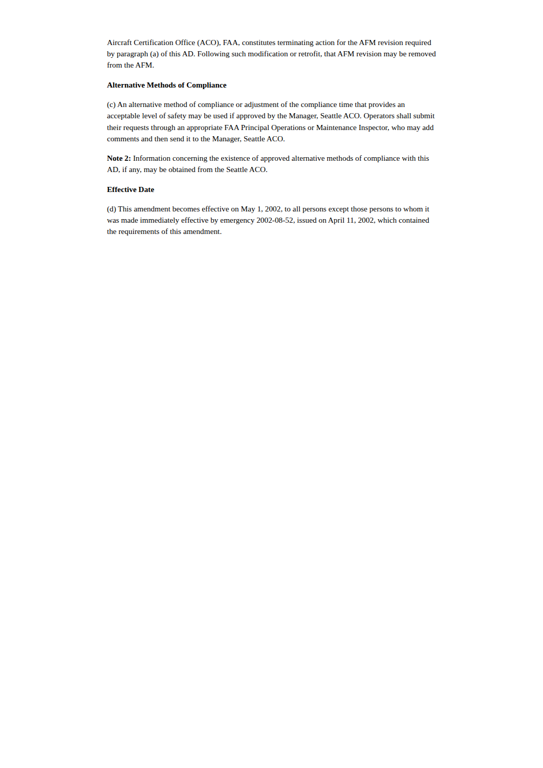Aircraft Certification Office (ACO), FAA, constitutes terminating action for the AFM revision required by paragraph (a) of this AD. Following such modification or retrofit, that AFM revision may be removed from the AFM.
Alternative Methods of Compliance
(c) An alternative method of compliance or adjustment of the compliance time that provides an acceptable level of safety may be used if approved by the Manager, Seattle ACO. Operators shall submit their requests through an appropriate FAA Principal Operations or Maintenance Inspector, who may add comments and then send it to the Manager, Seattle ACO.
Note 2: Information concerning the existence of approved alternative methods of compliance with this AD, if any, may be obtained from the Seattle ACO.
Effective Date
(d) This amendment becomes effective on May 1, 2002, to all persons except those persons to whom it was made immediately effective by emergency 2002-08-52, issued on April 11, 2002, which contained the requirements of this amendment.